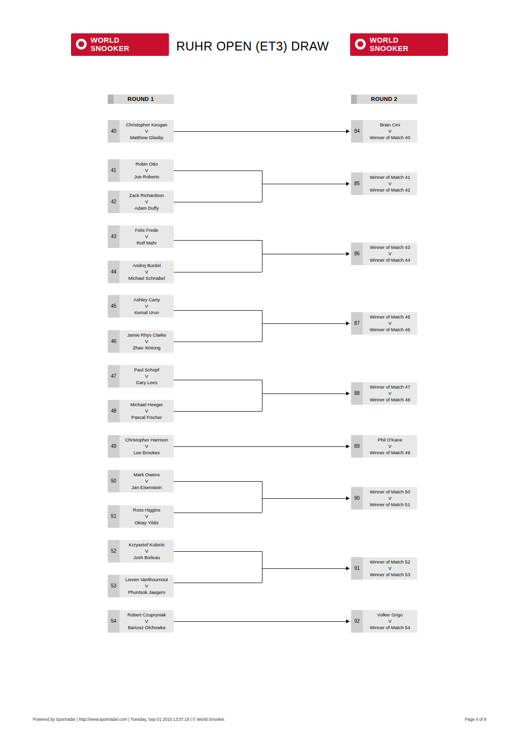WORLD
SNOOKER
WORLD
SNOOKER
RUHR OPEN (ET3) DRAW
ROUND 1
ROUND 2
40
Christopher Keogan
V
Matthew Glasby
41
Robin Otto
V
Joe Roberts
42
Zack Richardson
V
Adam Duffy
43
Felix Frede
V
Rolf Mahr
44
Andrej Burdel
V
Michael Schnabel
45
Ashley Carty
V
Kemal Urun
46
Jamie Rhys Clarke
V
Zhao Xintong
47
Paul Schopf
V
Gary Lees
48
Michael Heeger
V
Pascal Fischer
49
Christopher Harrison
V
Lee Brookes
50
Mark Owens
V
Jan Eisenstein
51
Ross Higgins
V
Oktay Yildiz
52
Krzyaztof Kubicki
V
Josh Boileau
53
Lieven Vanthournout
V
Phuntsok Jaegers
54
Robert Czupryniak
V
Bartosz Olchowka
84
Brian Cini
V
Winner of Match 40
85
Winner of Match 41
V
Winner of Match 42
86
Winner of Match 43
V
Winner of Match 44
87
Winner of Match 45
V
Winner of Match 46
88
Winner of Match 47
V
Winner of Match 48
89
Phil O'Kane
V
Winner of Match 49
90
Winner of Match 50
V
Winner of Match 51
91
Winner of Match 52
V
Winner of Match 53
92
Volker Grigo
V
Winner of Match 54
Powered by Sportradar | http://www.sportradar.com | Tuesday, Sep 01 2015 13:57:18 | © World Snooker.
Page 4 of 9